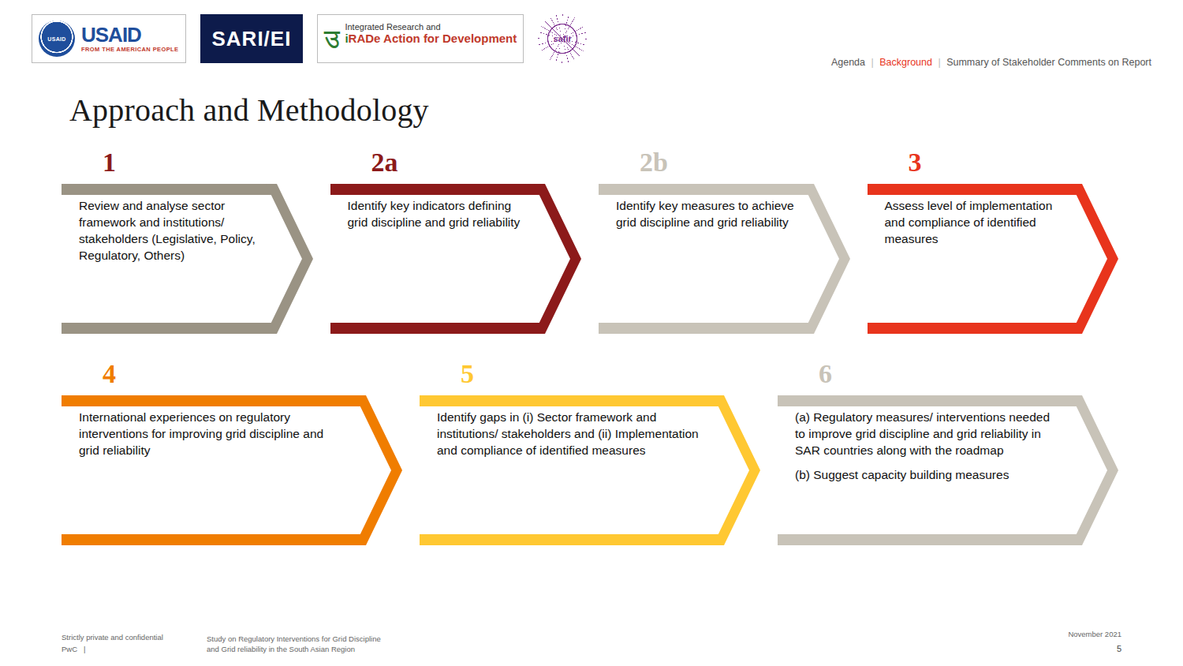USAID
FROM THE AMERICAN PEOPLE
SARI/EI
उ
Integrated Research and
i RADe Action for Development
Agenda | Background | Summary of Stakeholder Comments on Report
Approach and Methodology
1
Review and analyse sector framework and institutions/ stakeholders (Legislative, Policy, Regulatory, Others)
2a
Identify key indicators defining grid discipline and grid reliability
2b
Identify key measures to achieve grid discipline and grid reliability
3
Assess level of implementation and compliance of identified measures
4
International experiences on regulatory interventions for improving grid discipline and grid reliability
5
Identify gaps in (i) Sector framework and institutions/ stakeholders and (ii) Implementation and compliance of identified measures
6
(a) Regulatory measures/ interventions needed to improve grid discipline and grid reliability in SAR countries along with the roadmap
(b) Suggest capacity building measures
Strictly private and confidential PwC |
Study on Regulatory Interventions for Grid Discipline
and Grid reliability in the South Asian Region
November 2021 5